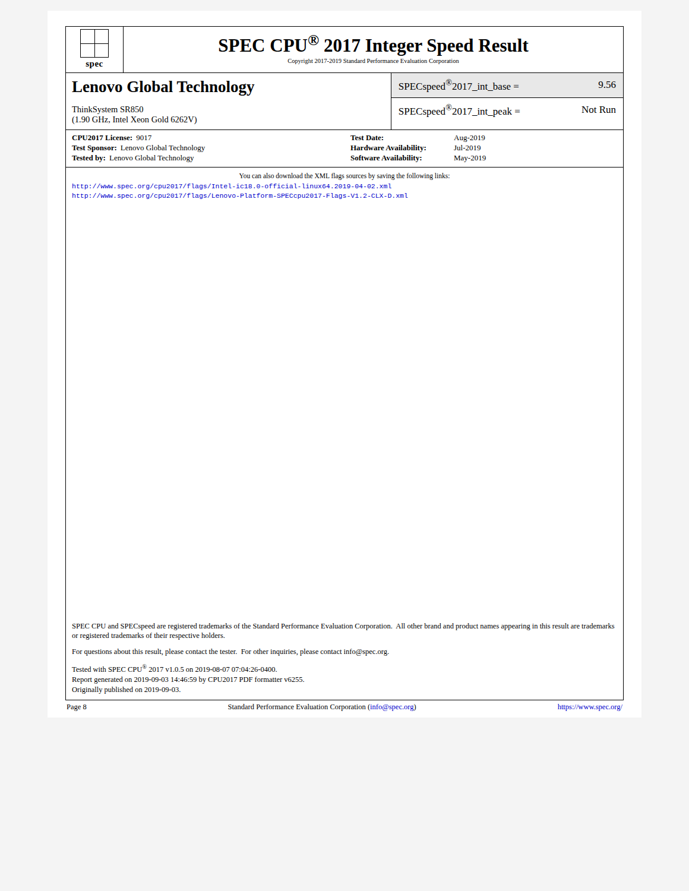spec
SPEC CPU® 2017 Integer Speed Result
Copyright 2017-2019 Standard Performance Evaluation Corporation
Lenovo Global Technology
ThinkSystem SR850 (1.90 GHz, Intel Xeon Gold 6262V)
SPECspeed®2017_int_base = 9.56
SPECspeed®2017_int_peak = Not Run
CPU2017 License: 9017
Test Sponsor: Lenovo Global Technology
Tested by: Lenovo Global Technology
Test Date: Aug-2019
Hardware Availability: Jul-2019
Software Availability: May-2019
You can also download the XML flags sources by saving the following links:
http://www.spec.org/cpu2017/flags/Intel-ic18.0-official-linux64.2019-04-02.xml
http://www.spec.org/cpu2017/flags/Lenovo-Platform-SPECcpu2017-Flags-V1.2-CLX-D.xml
SPEC CPU and SPECspeed are registered trademarks of the Standard Performance Evaluation Corporation. All other brand and product names appearing in this result are trademarks or registered trademarks of their respective holders.
For questions about this result, please contact the tester. For other inquiries, please contact info@spec.org.
Tested with SPEC CPU® 2017 v1.0.5 on 2019-08-07 07:04:26-0400. Report generated on 2019-09-03 14:46:59 by CPU2017 PDF formatter v6255. Originally published on 2019-09-03.
Page 8
Standard Performance Evaluation Corporation (info@spec.org)
https://www.spec.org/